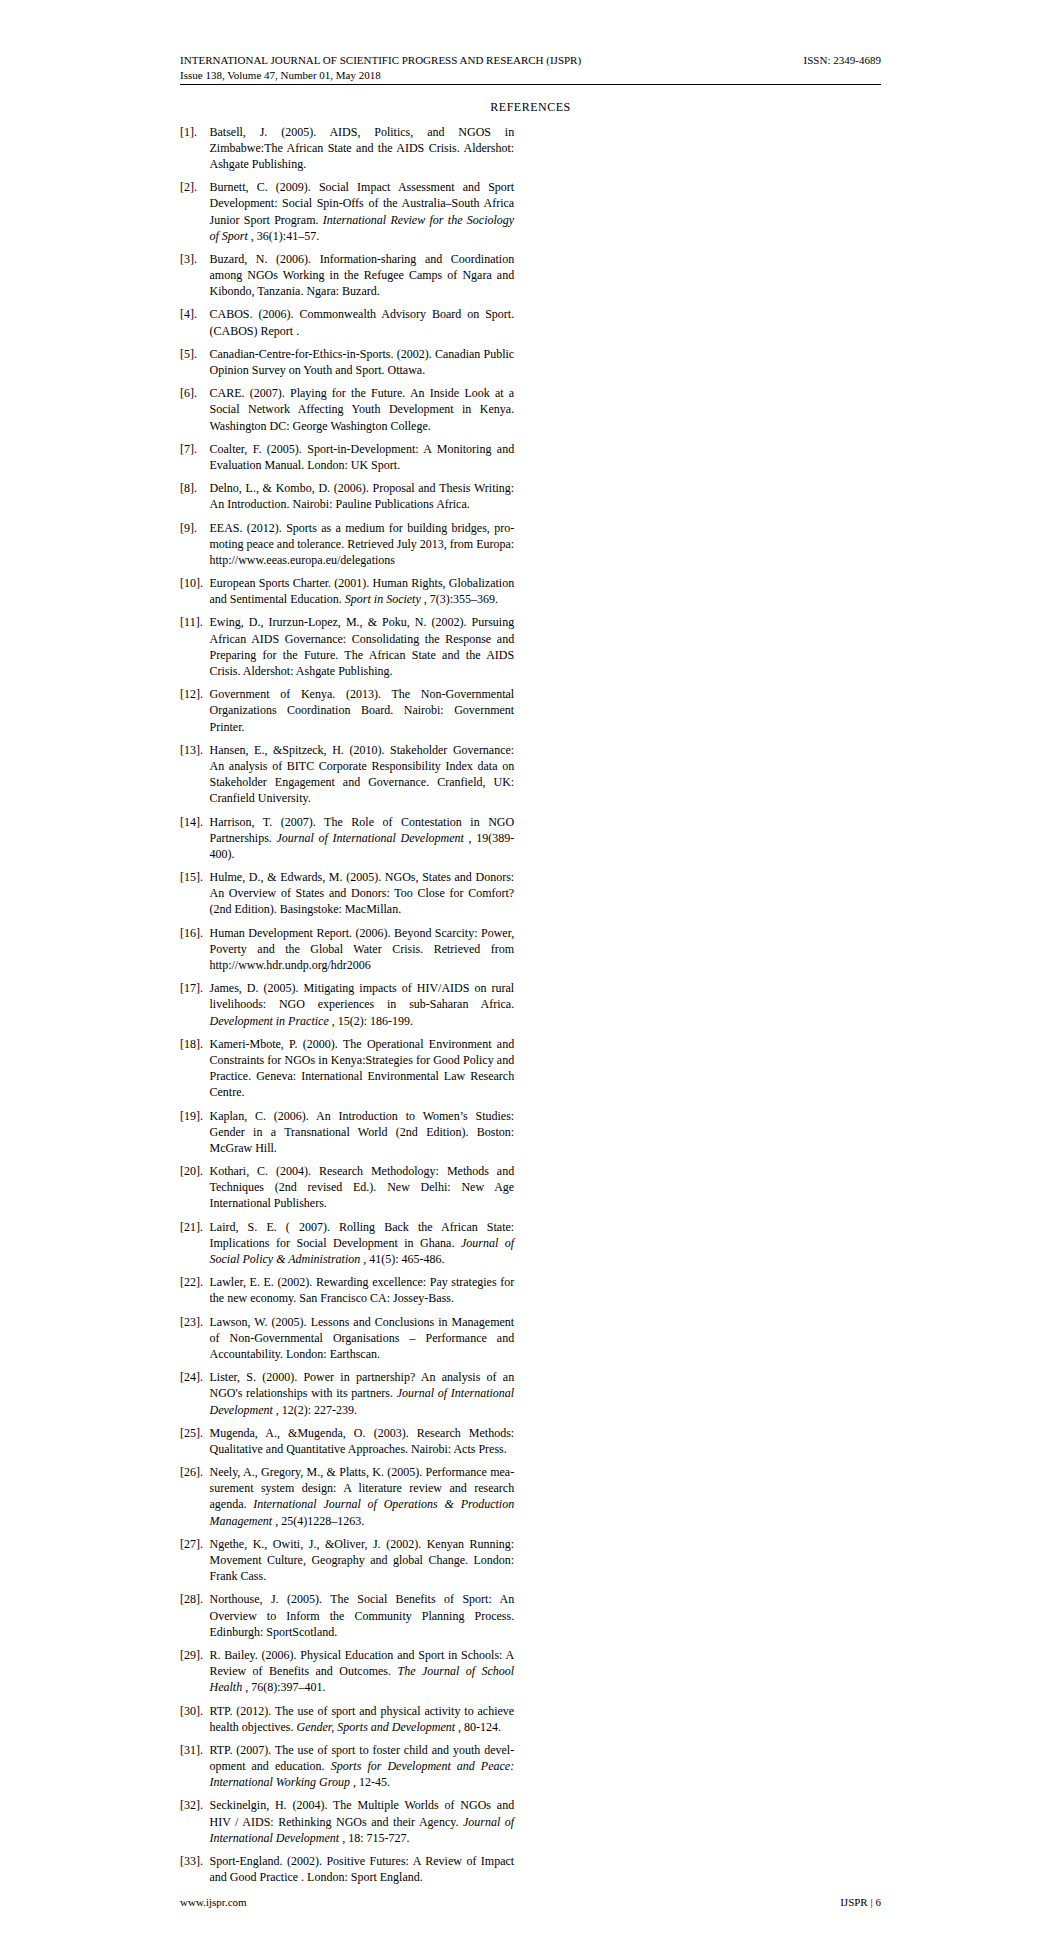INTERNATIONAL JOURNAL OF SCIENTIFIC PROGRESS AND RESEARCH (IJSPR)
ISSN: 2349-4689
Issue 138, Volume 47, Number 01, May 2018
REFERENCES
[1]. Batsell, J. (2005). AIDS, Politics, and NGOS in Zimbabwe:The African State and the AIDS Crisis. Aldershot: Ashgate Publishing.
[2]. Burnett, C. (2009). Social Impact Assessment and Sport Development: Social Spin-Offs of the Australia–South Africa Junior Sport Program. International Review for the Sociology of Sport , 36(1):41–57.
[3]. Buzard, N. (2006). Information-sharing and Coordination among NGOs Working in the Refugee Camps of Ngara and Kibondo, Tanzania. Ngara: Buzard.
[4]. CABOS. (2006). Commonwealth Advisory Board on Sport. (CABOS) Report .
[5]. Canadian-Centre-for-Ethics-in-Sports. (2002). Canadian Public Opinion Survey on Youth and Sport. Ottawa.
[6]. CARE. (2007). Playing for the Future. An Inside Look at a Social Network Affecting Youth Development in Kenya. Washington DC: George Washington College.
[7]. Coalter, F. (2005). Sport-in-Development: A Monitoring and Evaluation Manual. London: UK Sport.
[8]. Delno, L., & Kombo, D. (2006). Proposal and Thesis Writing: An Introduction. Nairobi: Pauline Publications Africa.
[9]. EEAS. (2012). Sports as a medium for building bridges, promoting peace and tolerance. Retrieved July 2013, from Europa: http://www.eeas.europa.eu/delegations
[10]. European Sports Charter. (2001). Human Rights, Globalization and Sentimental Education. Sport in Society , 7(3):355–369.
[11]. Ewing, D., Irurzun-Lopez, M., & Poku, N. (2002). Pursuing African AIDS Governance: Consolidating the Response and Preparing for the Future. The African State and the AIDS Crisis. Aldershot: Ashgate Publishing.
[12]. Government of Kenya. (2013). The Non-Governmental Organizations Coordination Board. Nairobi: Government Printer.
[13]. Hansen, E., &Spitzeck, H. (2010). Stakeholder Governance: An analysis of BITC Corporate Responsibility Index data on Stakeholder Engagement and Governance. Cranfield, UK: Cranfield University.
[14]. Harrison, T. (2007). The Role of Contestation in NGO Partnerships. Journal of International Development , 19(389-400).
[15]. Hulme, D., & Edwards, M. (2005). NGOs, States and Donors: An Overview of States and Donors: Too Close for Comfort?(2nd Edition). Basingstoke: MacMillan.
[16]. Human Development Report. (2006). Beyond Scarcity: Power, Poverty and the Global Water Crisis. Retrieved from http://www.hdr.undp.org/hdr2006
[17]. James, D. (2005). Mitigating impacts of HIV/AIDS on rural livelihoods: NGO experiences in sub-Saharan Africa. Development in Practice , 15(2): 186-199.
[18]. Kameri-Mbote, P. (2000). The Operational Environment and Constraints for NGOs in Kenya:Strategies for Good Policy and Practice. Geneva: International Environmental Law Research Centre.
[19]. Kaplan, C. (2006). An Introduction to Women’s Studies: Gender in a Transnational World (2nd Edition). Boston: McGraw Hill.
[20]. Kothari, C. (2004). Research Methodology: Methods and Techniques (2nd revised Ed.). New Delhi: New Age International Publishers.
[21]. Laird, S. E. ( 2007). Rolling Back the African State: Implications for Social Development in Ghana. Journal of Social Policy & Administration , 41(5): 465-486.
[22]. Lawler, E. E. (2002). Rewarding excellence: Pay strategies for the new economy. San Francisco CA: Jossey-Bass.
[23]. Lawson, W. (2005). Lessons and Conclusions in Management of Non-Governmental Organisations – Performance and Accountability. London: Earthscan.
[24]. Lister, S. (2000). Power in partnership? An analysis of an NGO's relationships with its partners. Journal of International Development , 12(2): 227-239.
[25]. Mugenda, A., &Mugenda, O. (2003). Research Methods: Qualitative and Quantitative Approaches. Nairobi: Acts Press.
[26]. Neely, A., Gregory, M., & Platts, K. (2005). Performance measurement system design: A literature review and research agenda. International Journal of Operations & Production Management , 25(4)1228–1263.
[27]. Ngethe, K., Owiti, J., &Oliver, J. (2002). Kenyan Running: Movement Culture, Geography and global Change. London: Frank Cass.
[28]. Northouse, J. (2005). The Social Benefits of Sport: An Overview to Inform the Community Planning Process. Edinburgh: SportScotland.
[29]. R. Bailey. (2006). Physical Education and Sport in Schools: A Review of Benefits and Outcomes. The Journal of School Health , 76(8):397–401.
[30]. RTP. (2012). The use of sport and physical activity to achieve health objectives. Gender, Sports and Development , 80-124.
[31]. RTP. (2007). The use of sport to foster child and youth development and education. Sports for Development and Peace: International Working Group , 12-45.
[32]. Seckinelgin, H. (2004). The Multiple Worlds of NGOs and HIV / AIDS: Rethinking NGOs and their Agency. Journal of International Development , 18: 715-727.
[33]. Sport-England. (2002). Positive Futures: A Review of Impact and Good Practice . London: Sport England.
www.ijspr.com
IJSPR | 6